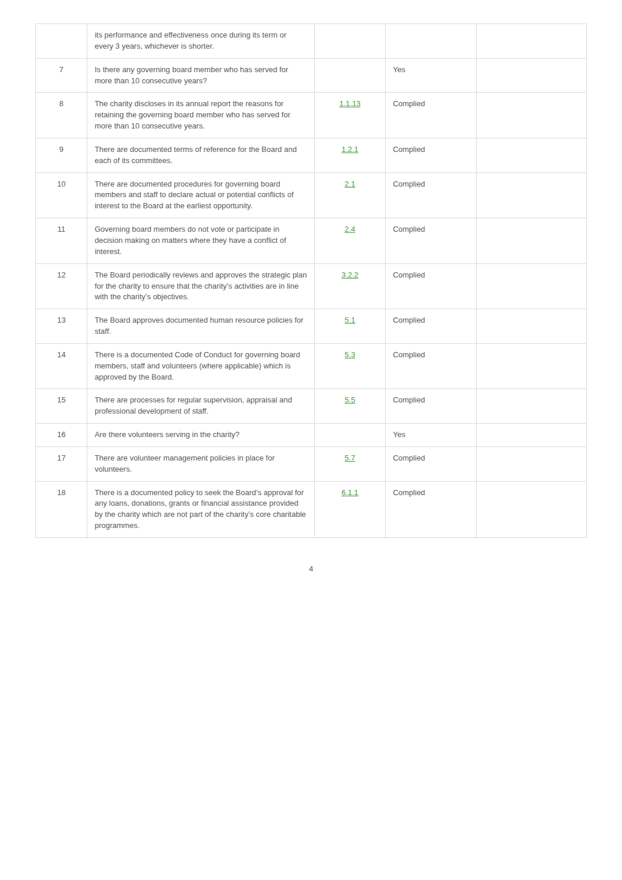| | its performance and effectiveness once during its term or every 3 years, whichever is shorter. | | | |
| 7 | Is there any governing board member who has served for more than 10 consecutive years? | | Yes | |
| 8 | The charity discloses in its annual report the reasons for retaining the governing board member who has served for more than 10 consecutive years. | 1.1.13 | Complied | |
| 9 | There are documented terms of reference for the Board and each of its committees. | 1.2.1 | Complied | |
| 10 | There are documented procedures for governing board members and staff to declare actual or potential conflicts of interest to the Board at the earliest opportunity. | 2.1 | Complied | |
| 11 | Governing board members do not vote or participate in decision making on matters where they have a conflict of interest. | 2.4 | Complied | |
| 12 | The Board periodically reviews and approves the strategic plan for the charity to ensure that the charity’s activities are in line with the charity’s objectives. | 3.2.2 | Complied | |
| 13 | The Board approves documented human resource policies for staff. | 5.1 | Complied | |
| 14 | There is a documented Code of Conduct for governing board members, staff and volunteers (where applicable) which is approved by the Board. | 5.3 | Complied | |
| 15 | There are processes for regular supervision, appraisal and professional development of staff. | 5.5 | Complied | |
| 16 | Are there volunteers serving in the charity? | | Yes | |
| 17 | There are volunteer management policies in place for volunteers. | 5.7 | Complied | |
| 18 | There is a documented policy to seek the Board’s approval for any loans, donations, grants or financial assistance provided by the charity which are not part of the charity’s core charitable programmes. | 6.1.1 | Complied | |
4